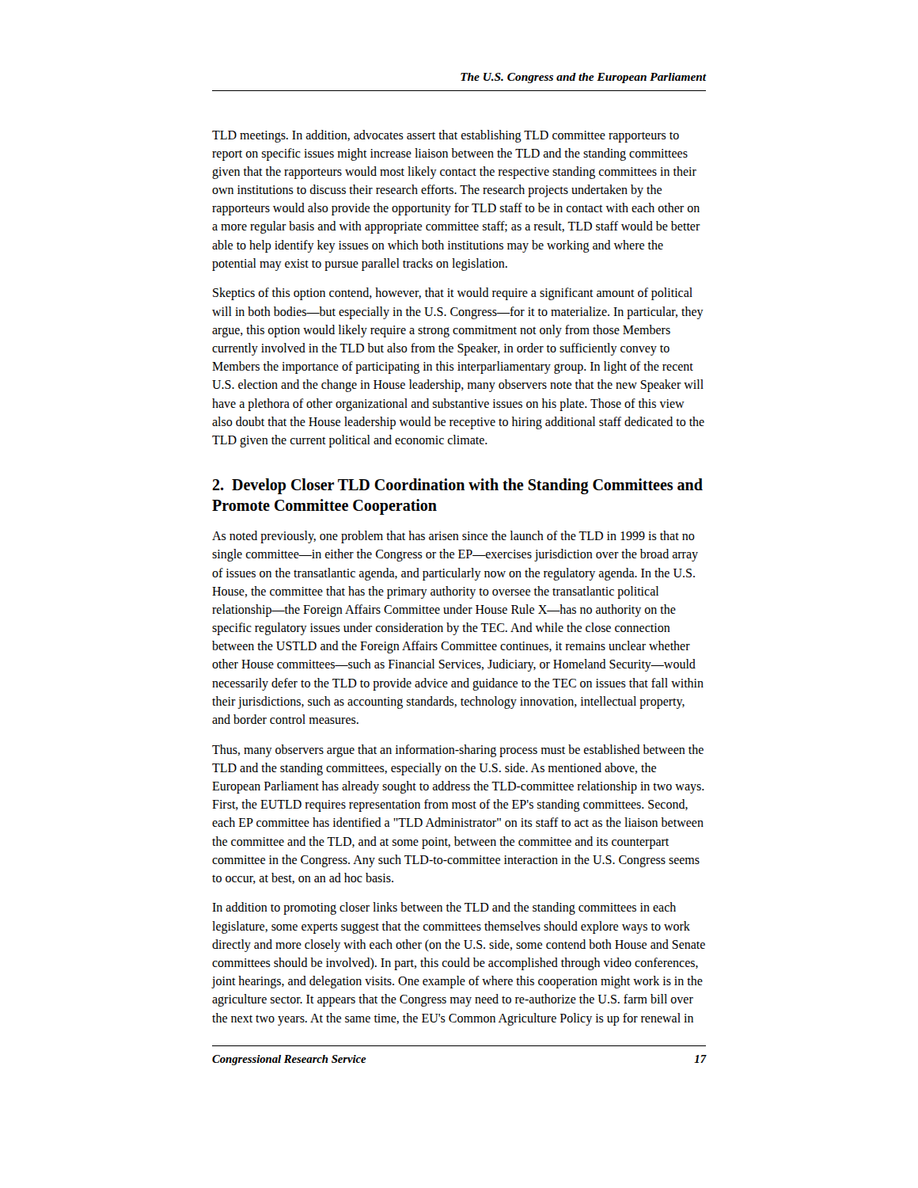The U.S. Congress and the European Parliament
TLD meetings. In addition, advocates assert that establishing TLD committee rapporteurs to report on specific issues might increase liaison between the TLD and the standing committees given that the rapporteurs would most likely contact the respective standing committees in their own institutions to discuss their research efforts. The research projects undertaken by the rapporteurs would also provide the opportunity for TLD staff to be in contact with each other on a more regular basis and with appropriate committee staff; as a result, TLD staff would be better able to help identify key issues on which both institutions may be working and where the potential may exist to pursue parallel tracks on legislation.
Skeptics of this option contend, however, that it would require a significant amount of political will in both bodies—but especially in the U.S. Congress—for it to materialize. In particular, they argue, this option would likely require a strong commitment not only from those Members currently involved in the TLD but also from the Speaker, in order to sufficiently convey to Members the importance of participating in this interparliamentary group. In light of the recent U.S. election and the change in House leadership, many observers note that the new Speaker will have a plethora of other organizational and substantive issues on his plate. Those of this view also doubt that the House leadership would be receptive to hiring additional staff dedicated to the TLD given the current political and economic climate.
2. Develop Closer TLD Coordination with the Standing Committees and Promote Committee Cooperation
As noted previously, one problem that has arisen since the launch of the TLD in 1999 is that no single committee—in either the Congress or the EP—exercises jurisdiction over the broad array of issues on the transatlantic agenda, and particularly now on the regulatory agenda. In the U.S. House, the committee that has the primary authority to oversee the transatlantic political relationship—the Foreign Affairs Committee under House Rule X—has no authority on the specific regulatory issues under consideration by the TEC. And while the close connection between the USTLD and the Foreign Affairs Committee continues, it remains unclear whether other House committees—such as Financial Services, Judiciary, or Homeland Security—would necessarily defer to the TLD to provide advice and guidance to the TEC on issues that fall within their jurisdictions, such as accounting standards, technology innovation, intellectual property, and border control measures.
Thus, many observers argue that an information-sharing process must be established between the TLD and the standing committees, especially on the U.S. side. As mentioned above, the European Parliament has already sought to address the TLD-committee relationship in two ways. First, the EUTLD requires representation from most of the EP's standing committees. Second, each EP committee has identified a "TLD Administrator" on its staff to act as the liaison between the committee and the TLD, and at some point, between the committee and its counterpart committee in the Congress. Any such TLD-to-committee interaction in the U.S. Congress seems to occur, at best, on an ad hoc basis.
In addition to promoting closer links between the TLD and the standing committees in each legislature, some experts suggest that the committees themselves should explore ways to work directly and more closely with each other (on the U.S. side, some contend both House and Senate committees should be involved). In part, this could be accomplished through video conferences, joint hearings, and delegation visits. One example of where this cooperation might work is in the agriculture sector. It appears that the Congress may need to re-authorize the U.S. farm bill over the next two years. At the same time, the EU's Common Agriculture Policy is up for renewal in
Congressional Research Service 17